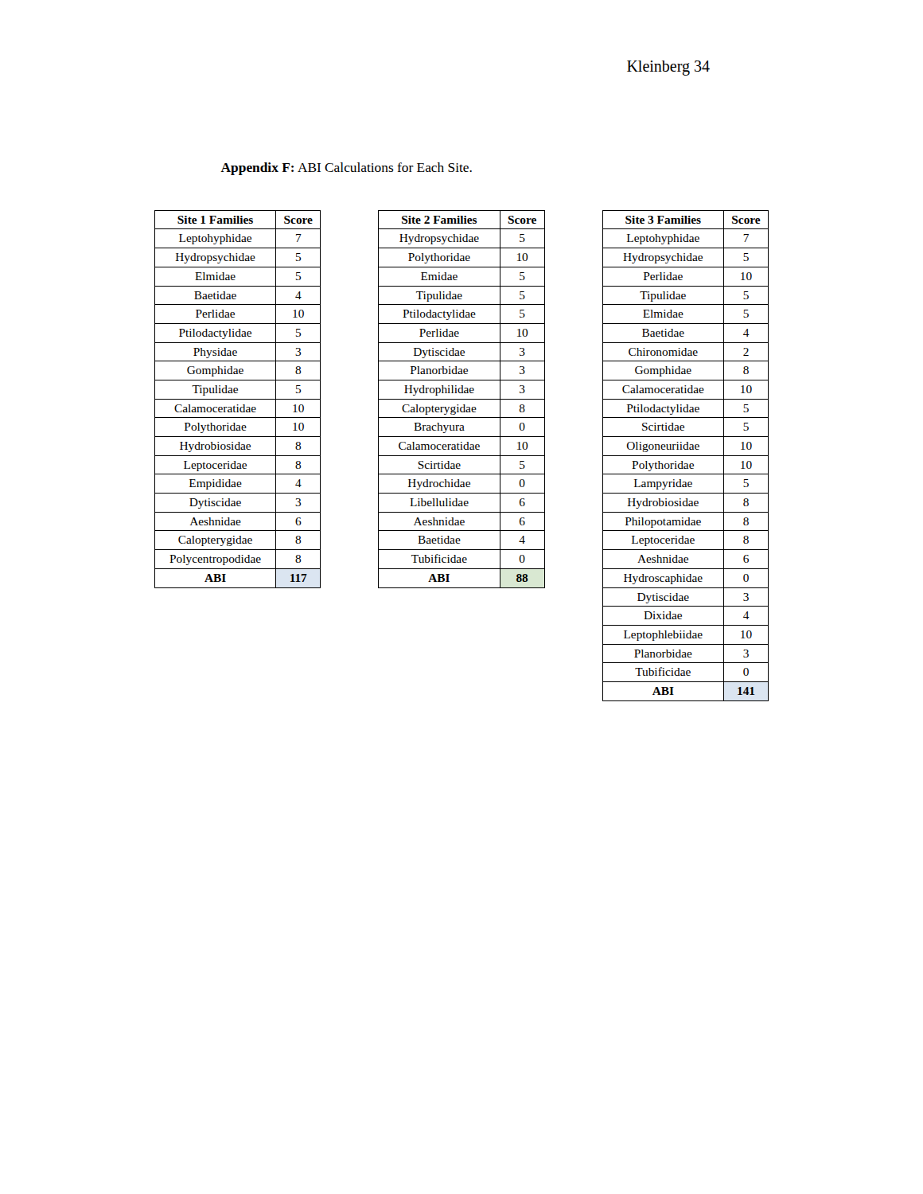Kleinberg 34
Appendix F: ABI Calculations for Each Site.
| Site 1 Families | Score |
| --- | --- |
| Leptohyphidae | 7 |
| Hydropsychidae | 5 |
| Elmidae | 5 |
| Baetidae | 4 |
| Perlidae | 10 |
| Ptilodactylidae | 5 |
| Physidae | 3 |
| Gomphidae | 8 |
| Tipulidae | 5 |
| Calamoceratidae | 10 |
| Polythoridae | 10 |
| Hydrobiosidae | 8 |
| Leptoceridae | 8 |
| Empididae | 4 |
| Dytiscidae | 3 |
| Aeshnidae | 6 |
| Calopterygidae | 8 |
| Polycentropodidae | 8 |
| ABI | 117 |
| Site 2 Families | Score |
| --- | --- |
| Hydropsychidae | 5 |
| Polythoridae | 10 |
| Emidae | 5 |
| Tipulidae | 5 |
| Ptilodactylidae | 5 |
| Perlidae | 10 |
| Dytiscidae | 3 |
| Planorbidae | 3 |
| Hydrophilidae | 3 |
| Calopterygidae | 8 |
| Brachyura | 0 |
| Calamoceratidae | 10 |
| Scirtidae | 5 |
| Hydrochidae | 0 |
| Libellulidae | 6 |
| Aeshnidae | 6 |
| Baetidae | 4 |
| Tubificidae | 0 |
| ABI | 88 |
| Site 3 Families | Score |
| --- | --- |
| Leptohyphidae | 7 |
| Hydropsychidae | 5 |
| Perlidae | 10 |
| Tipulidae | 5 |
| Elmidae | 5 |
| Baetidae | 4 |
| Chironomidae | 2 |
| Gomphidae | 8 |
| Calamoceratidae | 10 |
| Ptilodactylidae | 5 |
| Scirtidae | 5 |
| Oligoneuriidae | 10 |
| Polythoridae | 10 |
| Lampyridae | 5 |
| Hydrobiosidae | 8 |
| Philopotamidae | 8 |
| Leptoceridae | 8 |
| Aeshnidae | 6 |
| Hydroscaphidae | 0 |
| Dytiscidae | 3 |
| Dixidae | 4 |
| Leptophlebiidae | 10 |
| Planorbidae | 3 |
| Tubificidae | 0 |
| ABI | 141 |